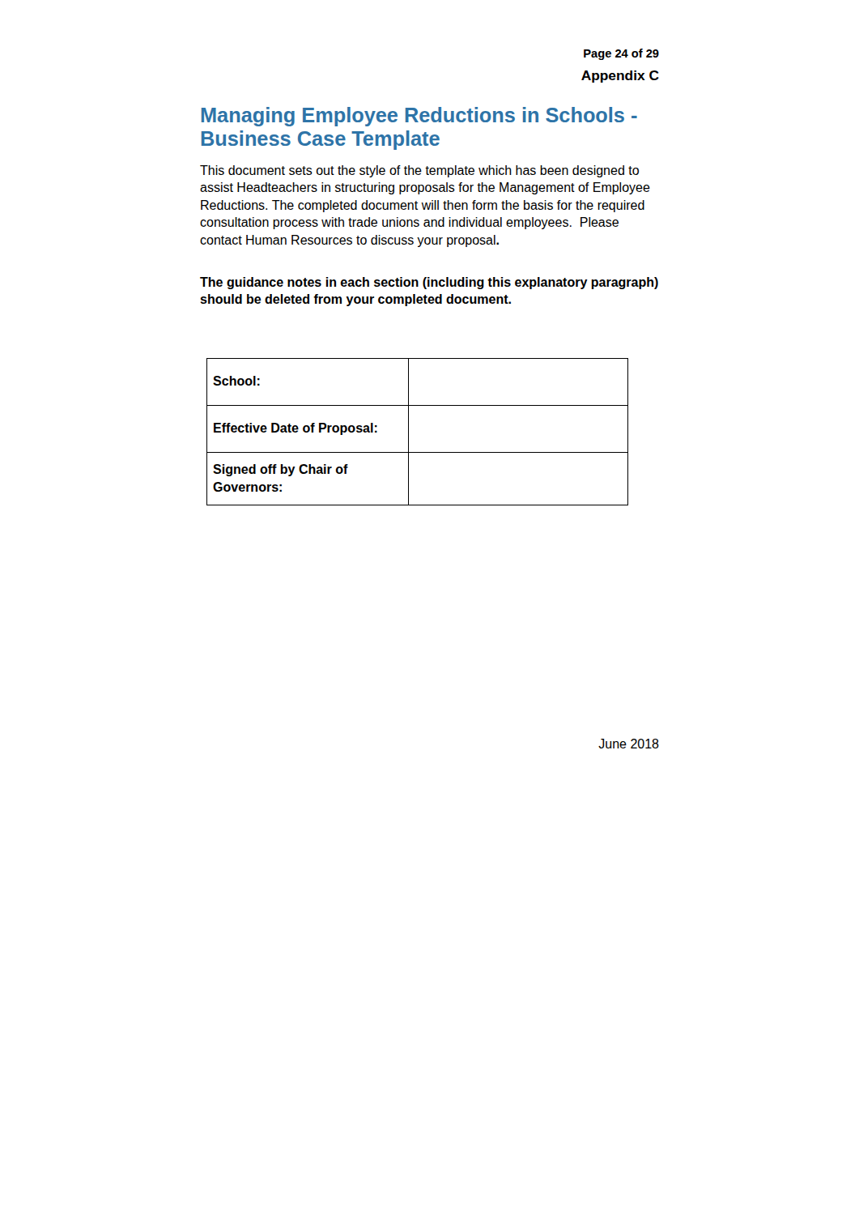Page 24 of 29
Appendix C
Managing Employee Reductions in Schools - Business Case Template
This document sets out the style of the template which has been designed to assist Headteachers in structuring proposals for the Management of Employee Reductions. The completed document will then form the basis for the required consultation process with trade unions and individual employees. Please contact Human Resources to discuss your proposal.
The guidance notes in each section (including this explanatory paragraph) should be deleted from your completed document.
| School: | |
| Effective Date of Proposal: | |
| Signed off by Chair of Governors: | |
June 2018